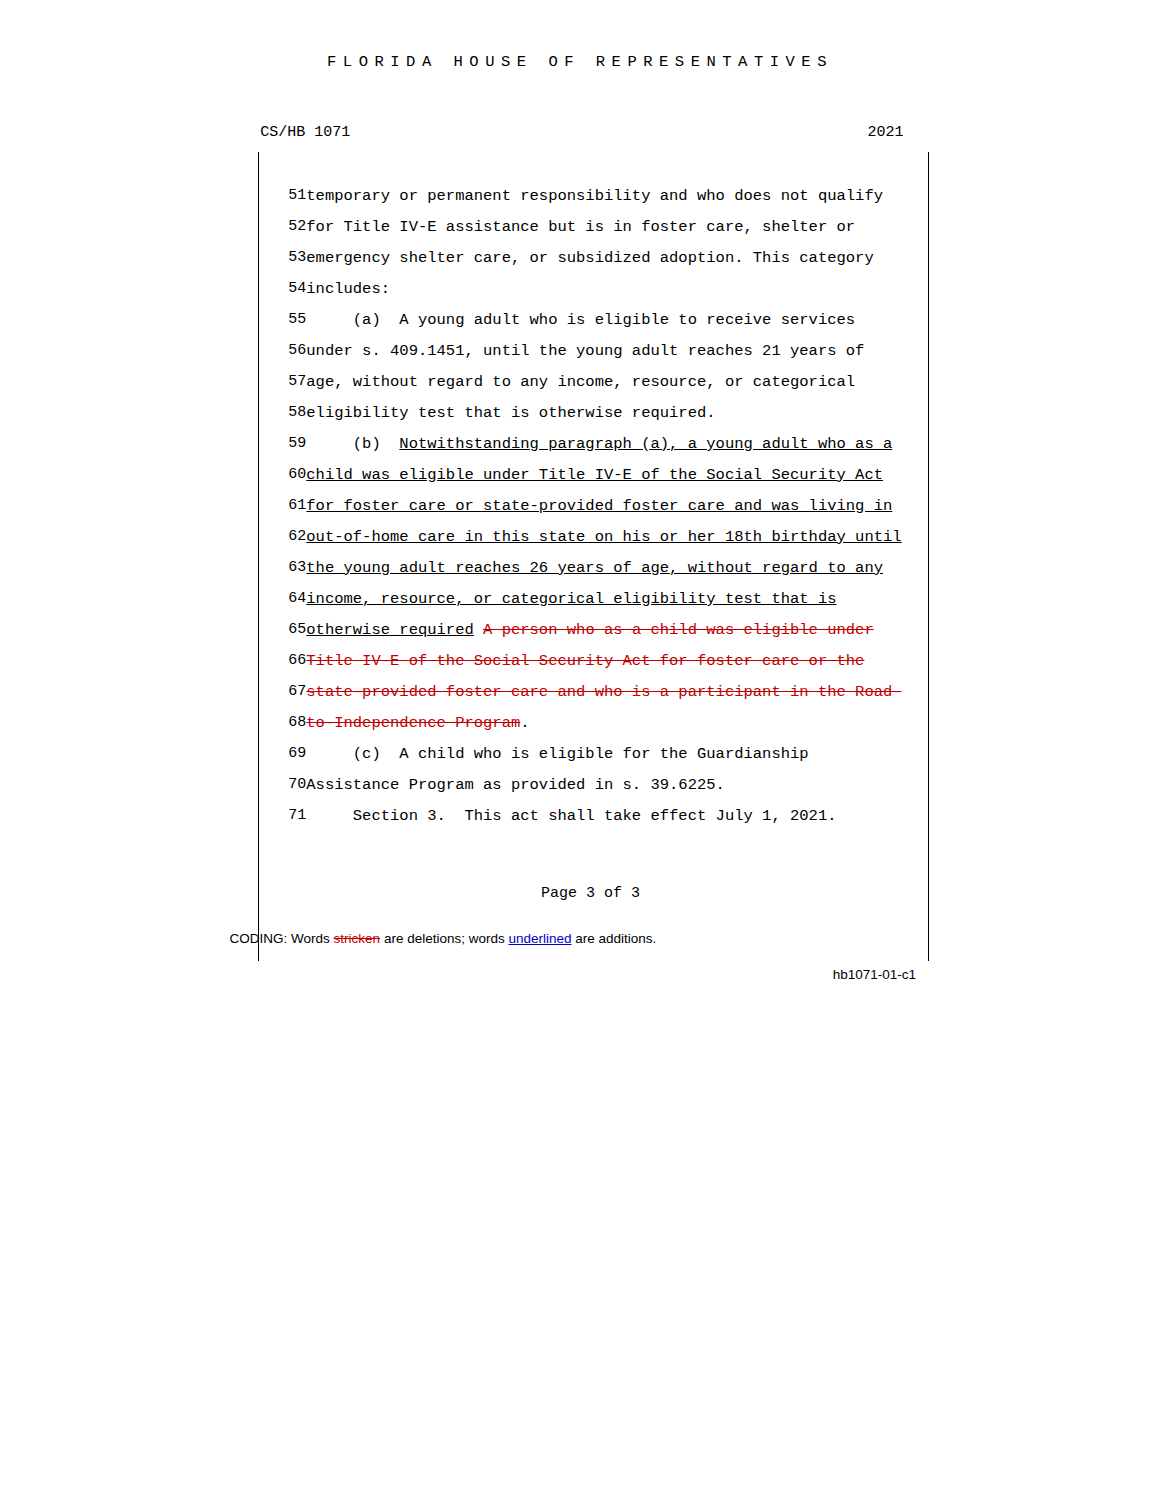FLORIDA HOUSE OF REPRESENTATIVES
CS/HB 1071 2021
| 51 | temporary or permanent responsibility and who does not qualify |
| 52 | for Title IV-E assistance but is in foster care, shelter or |
| 53 | emergency shelter care, or subsidized adoption. This category |
| 54 | includes: |
| 55 | (a) A young adult who is eligible to receive services |
| 56 | under s. 409.1451, until the young adult reaches 21 years of |
| 57 | age, without regard to any income, resource, or categorical |
| 58 | eligibility test that is otherwise required. |
| 59 | (b) Notwithstanding paragraph (a), a young adult who as a |
| 60 | child was eligible under Title IV-E of the Social Security Act |
| 61 | for foster care or state-provided foster care and was living in |
| 62 | out-of-home care in this state on his or her 18th birthday until |
| 63 | the young adult reaches 26 years of age, without regard to any |
| 64 | income, resource, or categorical eligibility test that is |
| 65 | otherwise required A person who as a child was eligible under |
| 66 | Title IV-E of the Social Security Act for foster care or the |
| 67 | state-provided foster care and who is a participant in the Road- |
| 68 | to-Independence Program . |
| 69 | (c) A child who is eligible for the Guardianship |
| 70 | Assistance Program as provided in s. 39.6225. |
| 71 | Section 3. This act shall take effect July 1, 2021. |
Page 3 of 3
CODING: Words stricken are deletions; words underlined are additions.
hb1071-01-c1